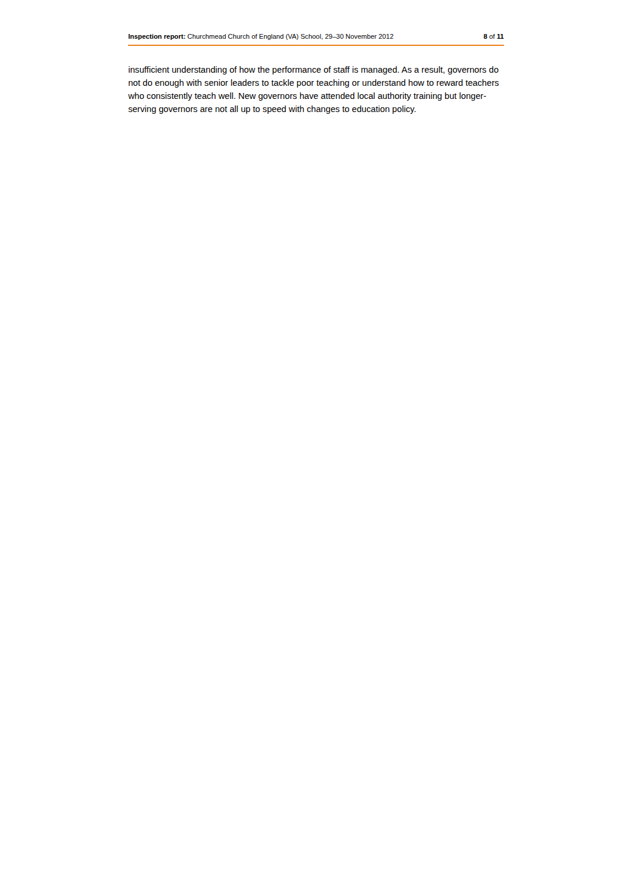Inspection report: Churchmead Church of England (VA) School, 29–30 November 2012
8 of 11
insufficient understanding of how the performance of staff is managed. As a result, governors do not do enough with senior leaders to tackle poor teaching or understand how to reward teachers who consistently teach well. New governors have attended local authority training but longer-serving governors are not all up to speed with changes to education policy.